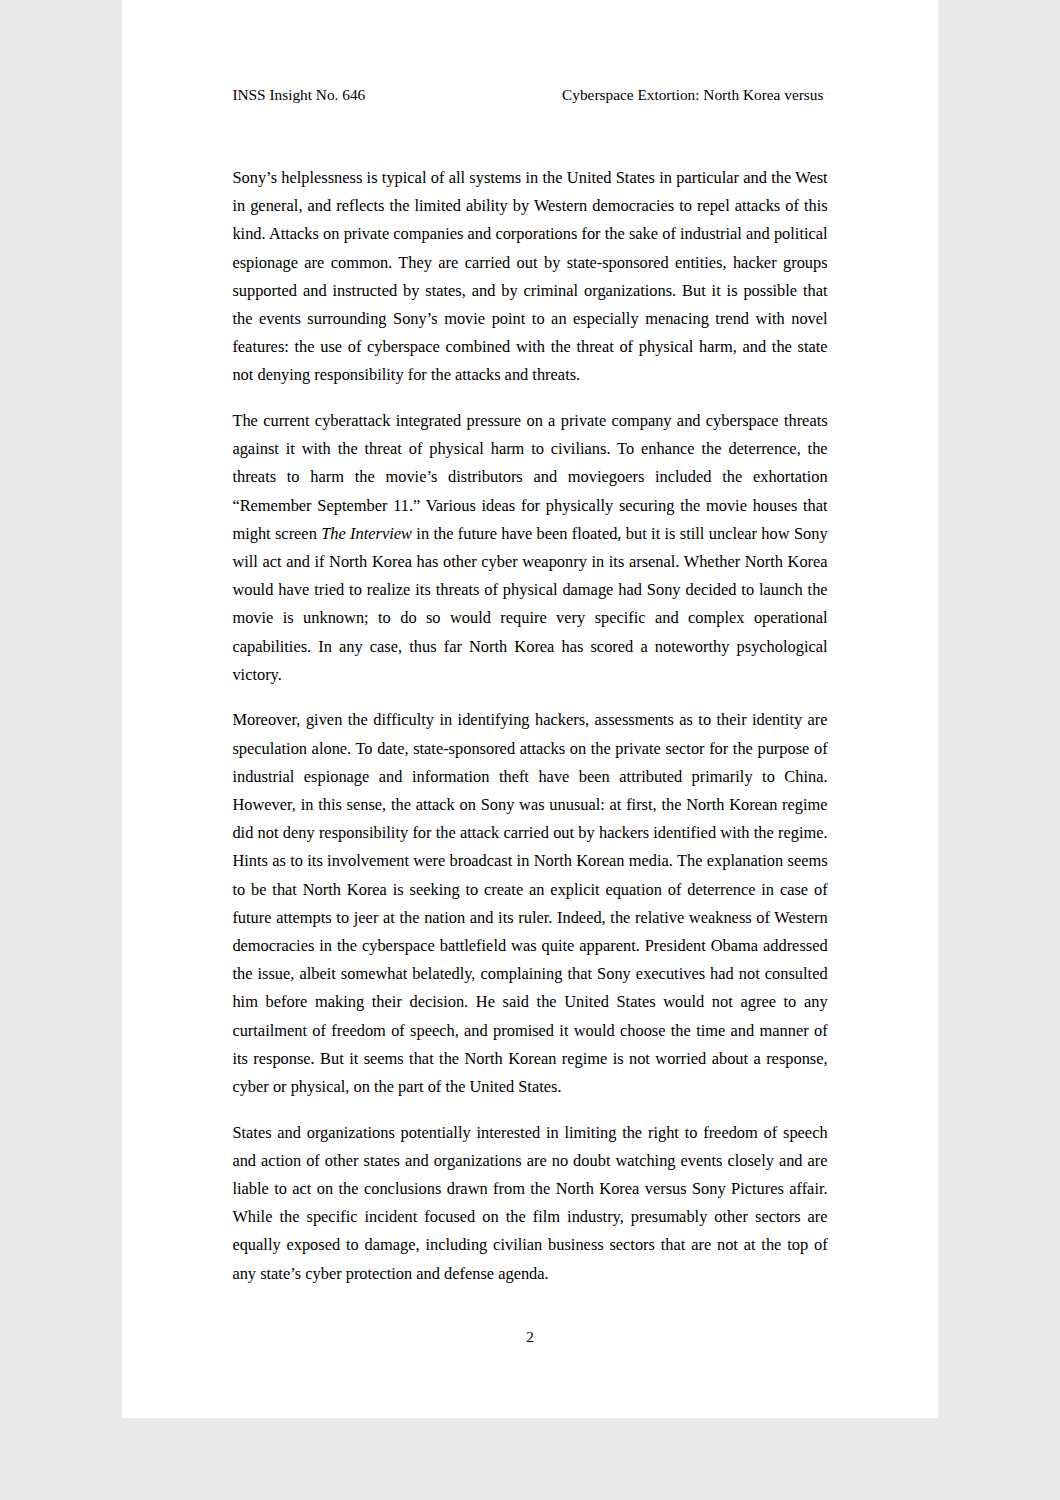INSS Insight No. 646 Cyberspace Extortion: North Korea versus the United States
Sony’s helplessness is typical of all systems in the United States in particular and the West in general, and reflects the limited ability by Western democracies to repel attacks of this kind. Attacks on private companies and corporations for the sake of industrial and political espionage are common. They are carried out by state-sponsored entities, hacker groups supported and instructed by states, and by criminal organizations. But it is possible that the events surrounding Sony’s movie point to an especially menacing trend with novel features: the use of cyberspace combined with the threat of physical harm, and the state not denying responsibility for the attacks and threats.
The current cyberattack integrated pressure on a private company and cyberspace threats against it with the threat of physical harm to civilians. To enhance the deterrence, the threats to harm the movie’s distributors and moviegoers included the exhortation “Remember September 11.” Various ideas for physically securing the movie houses that might screen The Interview in the future have been floated, but it is still unclear how Sony will act and if North Korea has other cyber weaponry in its arsenal. Whether North Korea would have tried to realize its threats of physical damage had Sony decided to launch the movie is unknown; to do so would require very specific and complex operational capabilities. In any case, thus far North Korea has scored a noteworthy psychological victory.
Moreover, given the difficulty in identifying hackers, assessments as to their identity are speculation alone. To date, state-sponsored attacks on the private sector for the purpose of industrial espionage and information theft have been attributed primarily to China. However, in this sense, the attack on Sony was unusual: at first, the North Korean regime did not deny responsibility for the attack carried out by hackers identified with the regime. Hints as to its involvement were broadcast in North Korean media. The explanation seems to be that North Korea is seeking to create an explicit equation of deterrence in case of future attempts to jeer at the nation and its ruler. Indeed, the relative weakness of Western democracies in the cyberspace battlefield was quite apparent. President Obama addressed the issue, albeit somewhat belatedly, complaining that Sony executives had not consulted him before making their decision. He said the United States would not agree to any curtailment of freedom of speech, and promised it would choose the time and manner of its response. But it seems that the North Korean regime is not worried about a response, cyber or physical, on the part of the United States.
States and organizations potentially interested in limiting the right to freedom of speech and action of other states and organizations are no doubt watching events closely and are liable to act on the conclusions drawn from the North Korea versus Sony Pictures affair. While the specific incident focused on the film industry, presumably other sectors are equally exposed to damage, including civilian business sectors that are not at the top of any state’s cyber protection and defense agenda.
2